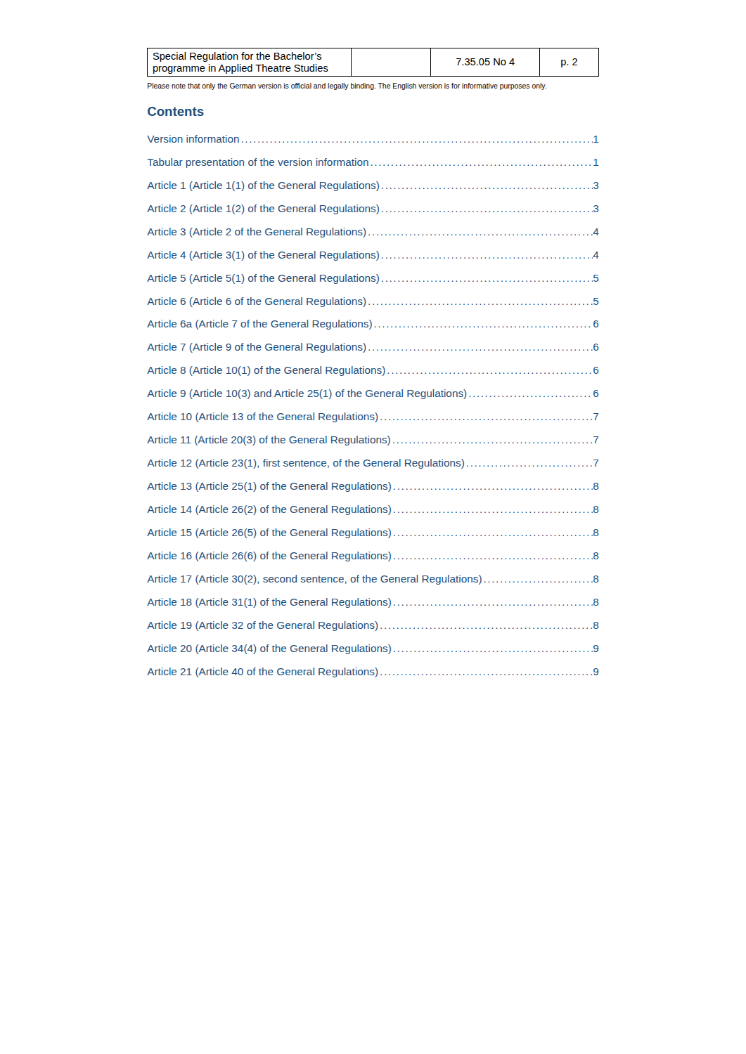| Special Regulation for the Bachelor’s programme in Applied Theatre Studies | | 7.35.05 No 4 | p. 2 |
Please note that only the German version is official and legally binding. The English version is for informative purposes only.
Contents
Version information........................................................................................................................... 1
Tabular presentation of the version information..................................................................................... 1
Article 1 (Article 1(1) of the General Regulations)................................................................................... 3
Article 2 (Article 1(2) of the General Regulations)................................................................................... 3
Article 3 (Article 2 of the General Regulations)....................................................................................... 4
Article 4 (Article 3(1) of the General Regulations)................................................................................... 4
Article 5 (Article 5(1) of the General Regulations)................................................................................... 5
Article 6 (Article 6 of the General Regulations)....................................................................................... 5
Article 6a (Article 7 of the General Regulations)..................................................................................... 6
Article 7 (Article 9 of the General Regulations)....................................................................................... 6
Article 8 (Article 10(1) of the General Regulations)................................................................................. 6
Article 9 (Article 10(3) and Article 25(1) of the General Regulations)..................................................... 6
Article 10 (Article 13 of the General Regulations).................................................................................... 7
Article 11 (Article 20(3) of the General Regulations)............................................................................... 7
Article 12 (Article 23(1), first sentence, of the General Regulations)...................................................... 7
Article 13 (Article 25(1) of the General Regulations)............................................................................... 8
Article 14 (Article 26(2) of the General Regulations)............................................................................... 8
Article 15 (Article 26(5) of the General Regulations)............................................................................... 8
Article 16 (Article 26(6) of the General Regulations)............................................................................... 8
Article 17 (Article 30(2), second sentence, of the General Regulations)................................................. 8
Article 18 (Article 31(1) of the General Regulations)............................................................................... 8
Article 19 (Article 32 of the General Regulations).................................................................................... 8
Article 20 (Article 34(4) of the General Regulations)............................................................................... 9
Article 21 (Article 40 of the General Regulations).................................................................................... 9